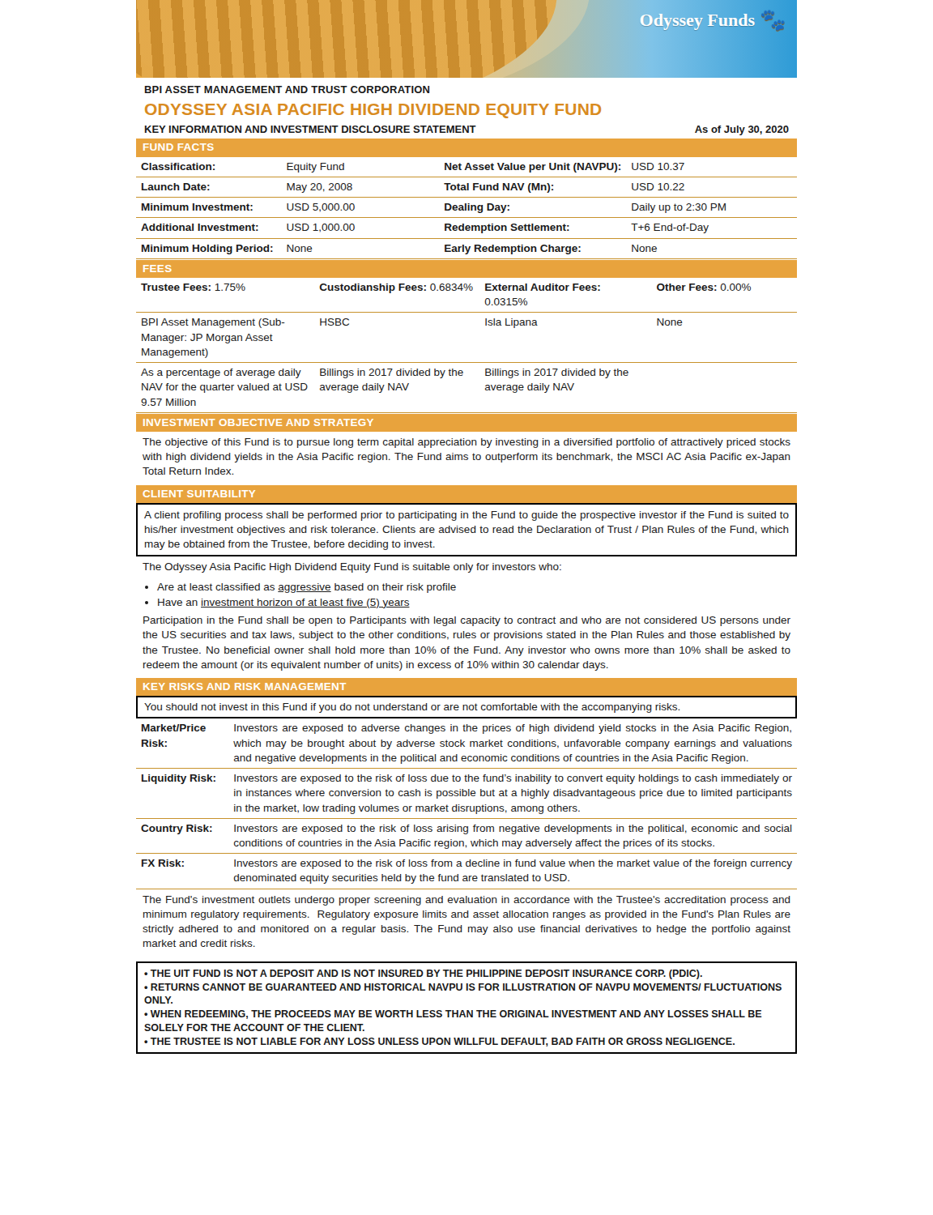Odyssey Funds🐾
BPI ASSET MANAGEMENT AND TRUST CORPORATION
ODYSSEY ASIA PACIFIC HIGH DIVIDEND EQUITY FUND
KEY INFORMATION AND INVESTMENT DISCLOSURE STATEMENT As of July 30, 2020
FUND FACTS
| Classification: | Equity Fund | Net Asset Value per Unit (NAVPU): | USD 10.37 |
| Launch Date: | May 20, 2008 | Total Fund NAV (Mn): | USD 10.22 |
| Minimum Investment: | USD 5,000.00 | Dealing Day: | Daily up to 2:30 PM |
| Additional Investment: | USD 1,000.00 | Redemption Settlement: | T+6 End-of-Day |
| Minimum Holding Period: | None | Early Redemption Charge: | None |
FEES
| Trustee Fees: 1.75% | Custodianship Fees: 0.6834% | External Auditor Fees: 0.0315% | Other Fees: 0.00% |
| BPI Asset Management (Sub-Manager: JP Morgan Asset Management) | HSBC | Isla Lipana | None |
| As a percentage of average daily NAV for the quarter valued at USD 9.57 Million | Billings in 2017 divided by the average daily NAV | Billings in 2017 divided by the average daily NAV | |
INVESTMENT OBJECTIVE AND STRATEGY
The objective of this Fund is to pursue long term capital appreciation by investing in a diversified portfolio of attractively priced stocks with high dividend yields in the Asia Pacific region. The Fund aims to outperform its benchmark, the MSCI AC Asia Pacific ex-Japan Total Return Index.
CLIENT SUITABILITY
A client profiling process shall be performed prior to participating in the Fund to guide the prospective investor if the Fund is suited to his/her investment objectives and risk tolerance. Clients are advised to read the Declaration of Trust / Plan Rules of the Fund, which may be obtained from the Trustee, before deciding to invest.
The Odyssey Asia Pacific High Dividend Equity Fund is suitable only for investors who:
Are at least classified as aggressive based on their risk profile
Have an investment horizon of at least five (5) years
Participation in the Fund shall be open to Participants with legal capacity to contract and who are not considered US persons under the US securities and tax laws, subject to the other conditions, rules or provisions stated in the Plan Rules and those established by the Trustee. No beneficial owner shall hold more than 10% of the Fund. Any investor who owns more than 10% shall be asked to redeem the amount (or its equivalent number of units) in excess of 10% within 30 calendar days.
KEY RISKS AND RISK MANAGEMENT
You should not invest in this Fund if you do not understand or are not comfortable with the accompanying risks.
| Market/Price Risk: | Investors are exposed to adverse changes in the prices of high dividend yield stocks in the Asia Pacific Region, which may be brought about by adverse stock market conditions, unfavorable company earnings and valuations and negative developments in the political and economic conditions of countries in the Asia Pacific Region. |
| Liquidity Risk: | Investors are exposed to the risk of loss due to the fund’s inability to convert equity holdings to cash immediately or in instances where conversion to cash is possible but at a highly disadvantageous price due to limited participants in the market, low trading volumes or market disruptions, among others. |
| Country Risk: | Investors are exposed to the risk of loss arising from negative developments in the political, economic and social conditions of countries in the Asia Pacific region, which may adversely affect the prices of its stocks. |
| FX Risk: | Investors are exposed to the risk of loss from a decline in fund value when the market value of the foreign currency denominated equity securities held by the fund are translated to USD. |
The Fund's investment outlets undergo proper screening and evaluation in accordance with the Trustee's accreditation process and minimum regulatory requirements. Regulatory exposure limits and asset allocation ranges as provided in the Fund's Plan Rules are strictly adhered to and monitored on a regular basis. The Fund may also use financial derivatives to hedge the portfolio against market and credit risks.
• THE UIT FUND IS NOT A DEPOSIT AND IS NOT INSURED BY THE PHILIPPINE DEPOSIT INSURANCE CORP. (PDIC).
• RETURNS CANNOT BE GUARANTEED AND HISTORICAL NAVPU IS FOR ILLUSTRATION OF NAVPU MOVEMENTS/ FLUCTUATIONS ONLY.
• WHEN REDEEMING, THE PROCEEDS MAY BE WORTH LESS THAN THE ORIGINAL INVESTMENT AND ANY LOSSES SHALL BE SOLELY FOR THE ACCOUNT OF THE CLIENT.
• THE TRUSTEE IS NOT LIABLE FOR ANY LOSS UNLESS UPON WILLFUL DEFAULT, BAD FAITH OR GROSS NEGLIGENCE.